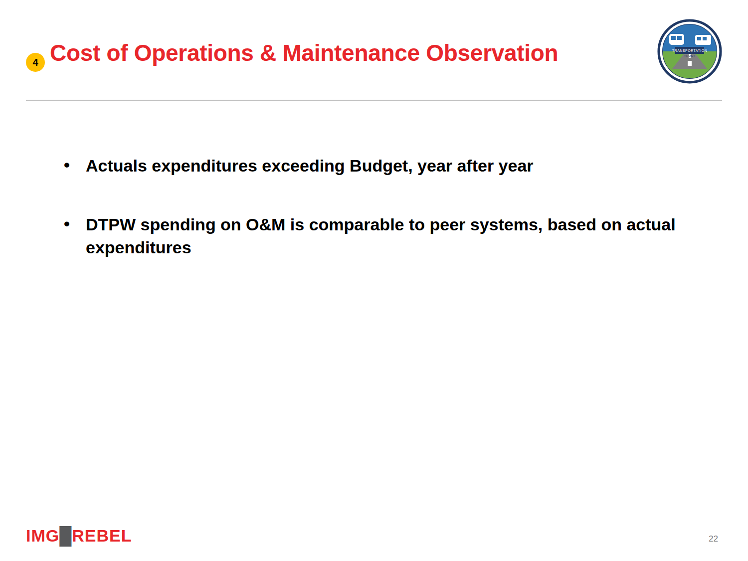4
Cost of Operations & Maintenance Observation
Transportation Trust TRANSPORTATION TRUST
Actuals expenditures exceeding Budget, year after year
DTPW spending on O&M is comparable to peer systems, based on actual expenditures
IMG█REBEL
22